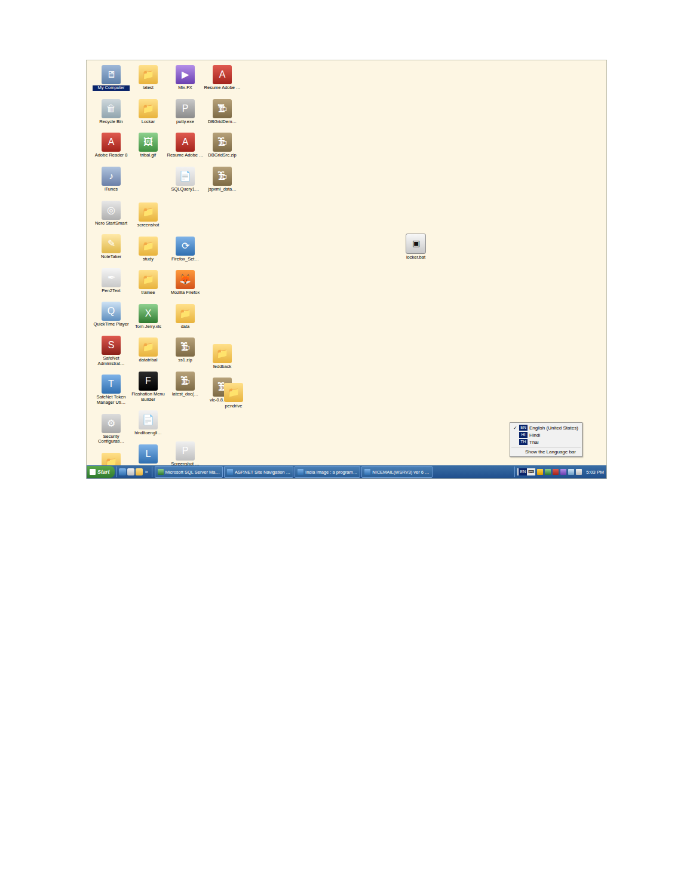🖥 My Computer
🗑 Recycle Bin
A Adobe Reader 8
♪ iTunes
◎ Nero StartSmart
✎ NoteTaker
✒ Pen2Text
Q QuickTime Player
S SafeNet Administrat…
T SafeNet Token Manager Uti…
⚙ Security Configurati…
📁 bullet
📁 doctribal
📁 latest
📁 Lockar
🖼 tribal.gif
📁 screenshot
📁 study
📁 trainee
X Tom-Jerry.xls
📁 datatribal
F Flashation Menu Builder
📄 hinditoengli…
L Likno Web Button Maker
P Screenshot…
▶ Mix-FX
P putty.exe
A Resume Adobe …
📄 SQLQuery1…
⟳ Firefox_Set…
🦊 Mozilla Firefox
📁 data
🗜 ss1.zip
🗜 latest_doc(…
P Screenshot …
🧭 Safari
A Resume Adobe …
🗜 DBGridDem…
🗜 DBGridSrc.zip
🗜 jspxml_data…
📁 feddback
🗜 vlc-0.8.6ht…
📁 pendrive
▣ locker.bat
✓EN English (United States)
HI Hindi
TH Thai
Show the Language bar
Start
»
Microsoft SQL Server Ma…
ASP.NET Site Navigation …
India Image : a program…
NICEMAIL(WSRV3) ver 6 …
EN⌨
5:03 PM